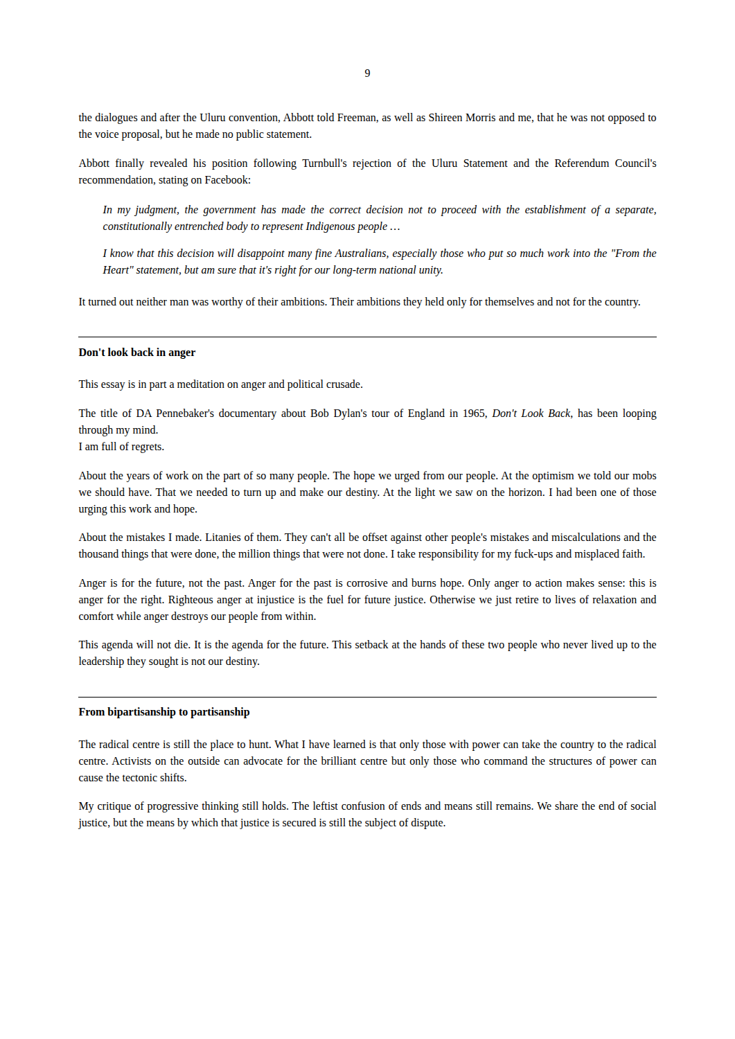9
the dialogues and after the Uluru convention, Abbott told Freeman, as well as Shireen Morris and me, that he was not opposed to the voice proposal, but he made no public statement.
Abbott finally revealed his position following Turnbull's rejection of the Uluru Statement and the Referendum Council's recommendation, stating on Facebook:
In my judgment, the government has made the correct decision not to proceed with the establishment of a separate, constitutionally entrenched body to represent Indigenous people …
I know that this decision will disappoint many fine Australians, especially those who put so much work into the "From the Heart" statement, but am sure that it's right for our long-term national unity.
It turned out neither man was worthy of their ambitions. Their ambitions they held only for themselves and not for the country.
Don't look back in anger
This essay is in part a meditation on anger and political crusade.
The title of DA Pennebaker's documentary about Bob Dylan's tour of England in 1965, Don't Look Back, has been looping through my mind.
I am full of regrets.
About the years of work on the part of so many people. The hope we urged from our people. At the optimism we told our mobs we should have. That we needed to turn up and make our destiny. At the light we saw on the horizon. I had been one of those urging this work and hope.
About the mistakes I made. Litanies of them. They can't all be offset against other people's mistakes and miscalculations and the thousand things that were done, the million things that were not done. I take responsibility for my fuck-ups and misplaced faith.
Anger is for the future, not the past. Anger for the past is corrosive and burns hope. Only anger to action makes sense: this is anger for the right. Righteous anger at injustice is the fuel for future justice. Otherwise we just retire to lives of relaxation and comfort while anger destroys our people from within.
This agenda will not die. It is the agenda for the future. This setback at the hands of these two people who never lived up to the leadership they sought is not our destiny.
From bipartisanship to partisanship
The radical centre is still the place to hunt. What I have learned is that only those with power can take the country to the radical centre. Activists on the outside can advocate for the brilliant centre but only those who command the structures of power can cause the tectonic shifts.
My critique of progressive thinking still holds. The leftist confusion of ends and means still remains. We share the end of social justice, but the means by which that justice is secured is still the subject of dispute.